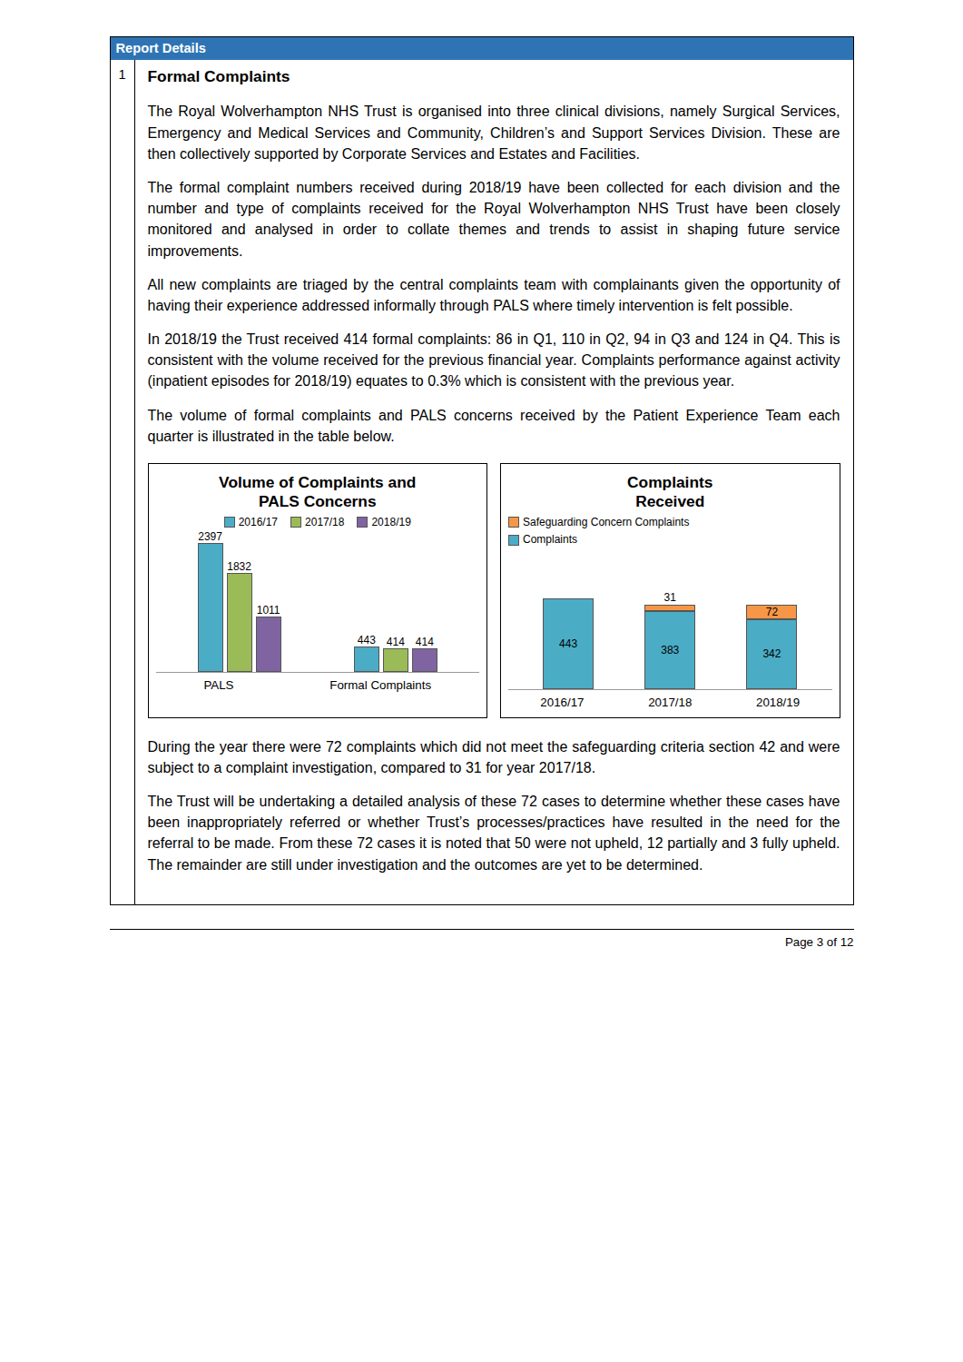Report Details
1
Formal Complaints
The Royal Wolverhampton NHS Trust is organised into three clinical divisions, namely Surgical Services, Emergency and Medical Services and Community, Children’s and Support Services Division. These are then collectively supported by Corporate Services and Estates and Facilities.
The formal complaint numbers received during 2018/19 have been collected for each division and the number and type of complaints received for the Royal Wolverhampton NHS Trust have been closely monitored and analysed in order to collate themes and trends to assist in shaping future service improvements.
All new complaints are triaged by the central complaints team with complainants given the opportunity of having their experience addressed informally through PALS where timely intervention is felt possible.
In 2018/19 the Trust received 414 formal complaints: 86 in Q1, 110 in Q2, 94 in Q3 and 124 in Q4. This is consistent with the volume received for the previous financial year. Complaints performance against activity (inpatient episodes for 2018/19) equates to 0.3% which is consistent with the previous year.
The volume of formal complaints and PALS concerns received by the Patient Experience Team each quarter is illustrated in the table below.
Volume of Complaints and
PALS Concerns
2016/17 2017/18 2018/19
2397
1832
1011
443
414
414
PALS Formal Complaints
Complaints
Received
Safeguarding Concern Complaints Complaints
443
31
383
72
342
2016/17 2017/18 2018/19
During the year there were 72 complaints which did not meet the safeguarding criteria section 42 and were subject to a complaint investigation, compared to 31 for year 2017/18.
The Trust will be undertaking a detailed analysis of these 72 cases to determine whether these cases have been inappropriately referred or whether Trust’s processes/practices have resulted in the need for the referral to be made. From these 72 cases it is noted that 50 were not upheld, 12 partially and 3 fully upheld. The remainder are still under investigation and the outcomes are yet to be determined.
Page 3 of 12